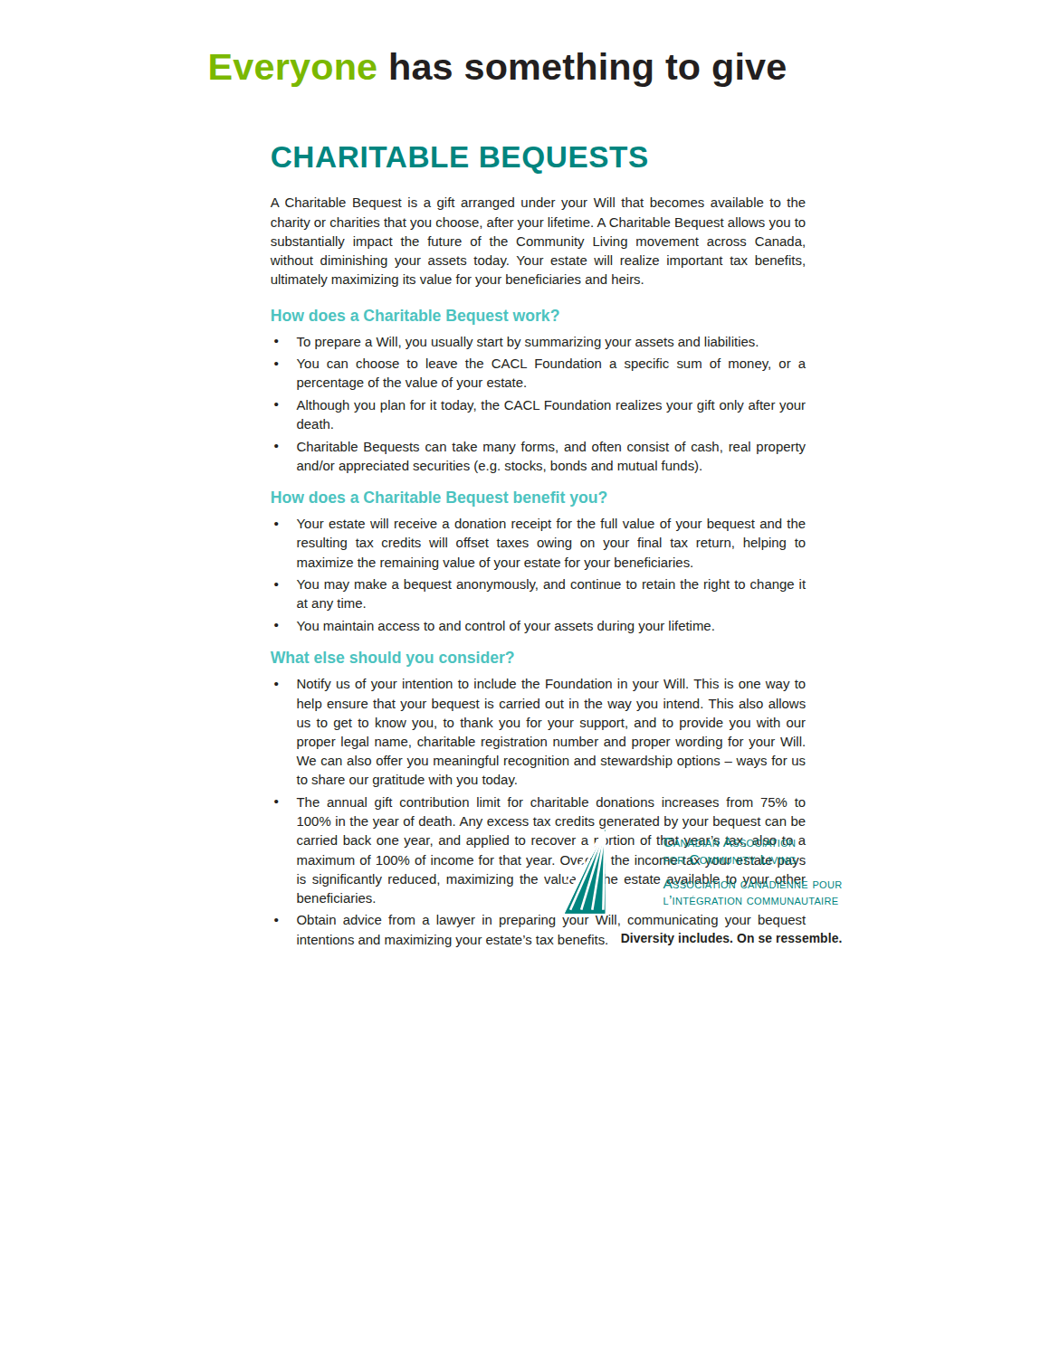Everyone has something to give
CHARITABLE BEQUESTS
A Charitable Bequest is a gift arranged under your Will that becomes available to the charity or charities that you choose, after your lifetime. A Charitable Bequest allows you to substantially impact the future of the Community Living movement across Canada, without diminishing your assets today. Your estate will realize important tax benefits, ultimately maximizing its value for your beneficiaries and heirs.
How does a Charitable Bequest work?
To prepare a Will, you usually start by summarizing your assets and liabilities.
You can choose to leave the CACL Foundation a specific sum of money, or a percentage of the value of your estate.
Although you plan for it today, the CACL Foundation realizes your gift only after your death.
Charitable Bequests can take many forms, and often consist of cash, real property and/or appreciated securities (e.g. stocks, bonds and mutual funds).
How does a Charitable Bequest benefit you?
Your estate will receive a donation receipt for the full value of your bequest and the resulting tax credits will offset taxes owing on your final tax return, helping to maximize the remaining value of your estate for your beneficiaries.
You may make a bequest anonymously, and continue to retain the right to change it at any time.
You maintain access to and control of your assets during your lifetime.
What else should you consider?
Notify us of your intention to include the Foundation in your Will. This is one way to help ensure that your bequest is carried out in the way you intend. This also allows us to get to know you, to thank you for your support, and to provide you with our proper legal name, charitable registration number and proper wording for your Will. We can also offer you meaningful recognition and stewardship options – ways for us to share our gratitude with you today.
The annual gift contribution limit for charitable donations increases from 75% to 100% in the year of death. Any excess tax credits generated by your bequest can be carried back one year, and applied to recover a portion of that year’s tax, also to a maximum of 100% of income for that year. Overall, the income tax your estate pays is significantly reduced, maximizing the value of the estate available to your other beneficiaries.
Obtain advice from a lawyer in preparing your Will, communicating your bequest intentions and maximizing your estate’s tax benefits.
Canadian Association
for Community Living
Association canadienne pour
l’intégration communautaire
Diversity includes. On se ressemble.